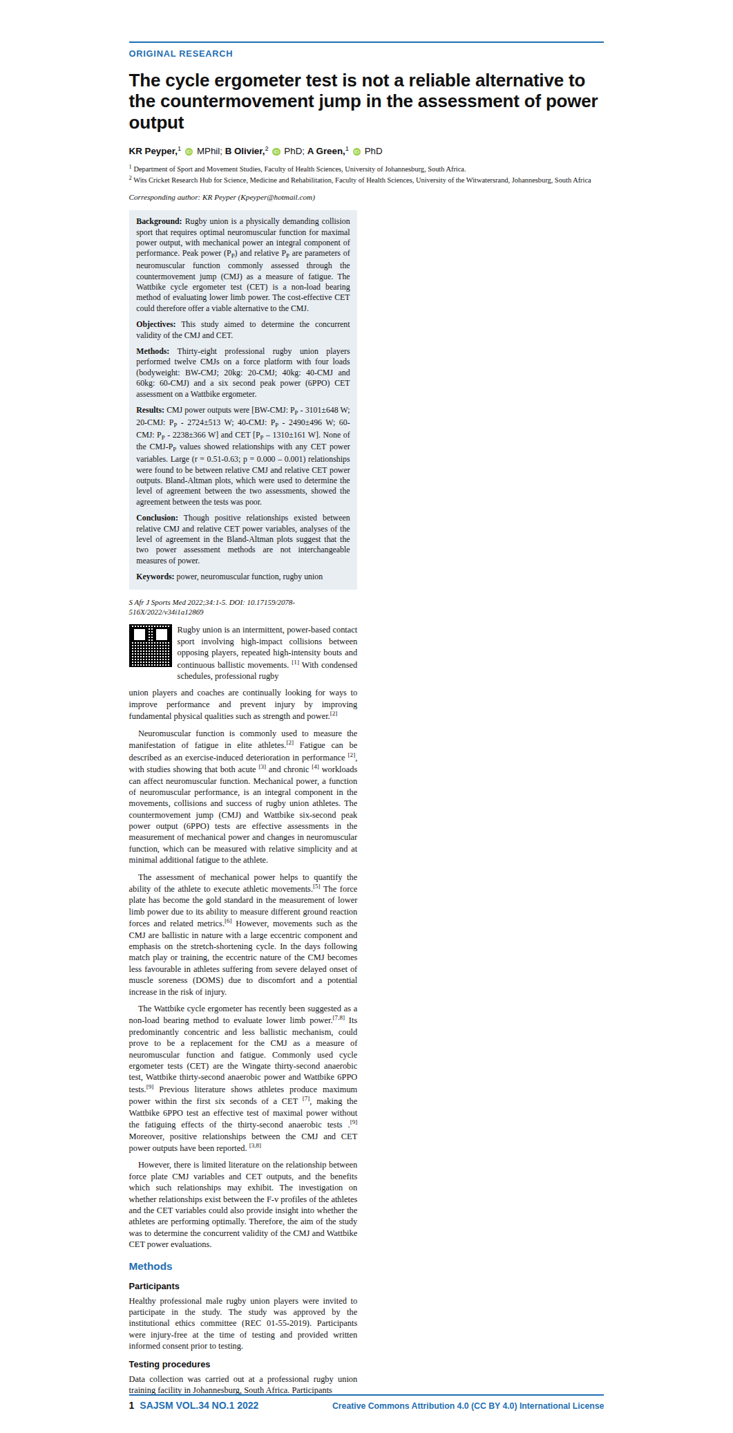Original Research
The cycle ergometer test is not a reliable alternative to the countermovement jump in the assessment of power output
KR Peyper,1 iD MPhil; B Olivier,2 iD PhD; A Green,1 iD PhD
1 Department of Sport and Movement Studies, Faculty of Health Sciences, University of Johannesburg, South Africa.
2 Wits Cricket Research Hub for Science, Medicine and Rehabilitation, Faculty of Health Sciences, University of the Witwatersrand, Johannesburg, South Africa
Corresponding author: KR Peyper (Kpeyper@hotmail.com)
Background: Rugby union is a physically demanding collision sport that requires optimal neuromuscular function for maximal power output, with mechanical power an integral component of performance. Peak power (PP) and relative PP are parameters of neuromuscular function commonly assessed through the countermovement jump (CMJ) as a measure of fatigue. The Wattbike cycle ergometer test (CET) is a non-load bearing method of evaluating lower limb power. The cost-effective CET could therefore offer a viable alternative to the CMJ.
Objectives: This study aimed to determine the concurrent validity of the CMJ and CET.
Methods: Thirty-eight professional rugby union players performed twelve CMJs on a force platform with four loads (bodyweight: BW-CMJ; 20kg: 20-CMJ; 40kg: 40-CMJ and 60kg: 60-CMJ) and a six second peak power (6PPO) CET assessment on a Wattbike ergometer.
Results: CMJ power outputs were [BW-CMJ: PP - 3101±648 W; 20-CMJ: PP - 2724±513 W; 40-CMJ: PP - 2490±496 W; 60-CMJ: PP - 2238±366 W] and CET [PP – 1310±161 W]. None of the CMJ-PP values showed relationships with any CET power variables. Large (r = 0.51-0.63; p = 0.000 – 0.001) relationships were found to be between relative CMJ and relative CET power outputs. Bland-Altman plots, which were used to determine the level of agreement between the two assessments, showed the agreement between the tests was poor.
Conclusion: Though positive relationships existed between relative CMJ and relative CET power variables, analyses of the level of agreement in the Bland-Altman plots suggest that the two power assessment methods are not interchangeable measures of power.
Keywords: power, neuromuscular function, rugby union
S Afr J Sports Med 2022;34:1-5. DOI: 10.17159/2078-516X/2022/v34i1a12869
Rugby union is an intermittent, power-based contact sport involving high-impact collisions between opposing players, repeated high-intensity bouts and continuous ballistic movements. [1] With condensed schedules, professional rugby
union players and coaches are continually looking for ways to improve performance and prevent injury by improving fundamental physical qualities such as strength and power.[2]
Neuromuscular function is commonly used to measure the manifestation of fatigue in elite athletes.[2] Fatigue can be described as an exercise-induced deterioration in performance [2], with studies showing that both acute [3] and chronic [4] workloads can affect neuromuscular function. Mechanical power, a function of neuromuscular performance, is an integral component in the movements, collisions and success of rugby union athletes. The countermovement jump (CMJ) and Wattbike six-second peak power output (6PPO) tests are effective assessments in the measurement of mechanical power and changes in neuromuscular function, which can be measured with relative simplicity and at minimal additional fatigue to the athlete.
The assessment of mechanical power helps to quantify the ability of the athlete to execute athletic movements.[5] The force plate has become the gold standard in the measurement of lower limb power due to its ability to measure different ground reaction forces and related metrics.[6] However, movements such as the CMJ are ballistic in nature with a large eccentric component and emphasis on the stretch-shortening cycle. In the days following match play or training, the eccentric nature of the CMJ becomes less favourable in athletes suffering from severe delayed onset of muscle soreness (DOMS) due to discomfort and a potential increase in the risk of injury.
The Wattbike cycle ergometer has recently been suggested as a non-load bearing method to evaluate lower limb power.[7,8] Its predominantly concentric and less ballistic mechanism, could prove to be a replacement for the CMJ as a measure of neuromuscular function and fatigue. Commonly used cycle ergometer tests (CET) are the Wingate thirty-second anaerobic test, Wattbike thirty-second anaerobic power and Wattbike 6PPO tests.[9] Previous literature shows athletes produce maximum power within the first six seconds of a CET [7], making the Wattbike 6PPO test an effective test of maximal power without the fatiguing effects of the thirty-second anaerobic tests .[9] Moreover, positive relationships between the CMJ and CET power outputs have been reported. [3,8]
However, there is limited literature on the relationship between force plate CMJ variables and CET outputs, and the benefits which such relationships may exhibit. The investigation on whether relationships exist between the F-v profiles of the athletes and the CET variables could also provide insight into whether the athletes are performing optimally. Therefore, the aim of the study was to determine the concurrent validity of the CMJ and Wattbike CET power evaluations.
Methods
Participants
Healthy professional male rugby union players were invited to participate in the study. The study was approved by the institutional ethics committee (REC 01-55-2019). Participants were injury-free at the time of testing and provided written informed consent prior to testing.
Testing procedures
Data collection was carried out at a professional rugby union training facility in Johannesburg, South Africa. Participants
1 SAJSM VOL.34 NO.1 2022
Creative Commons Attribution 4.0 (CC BY 4.0) International License